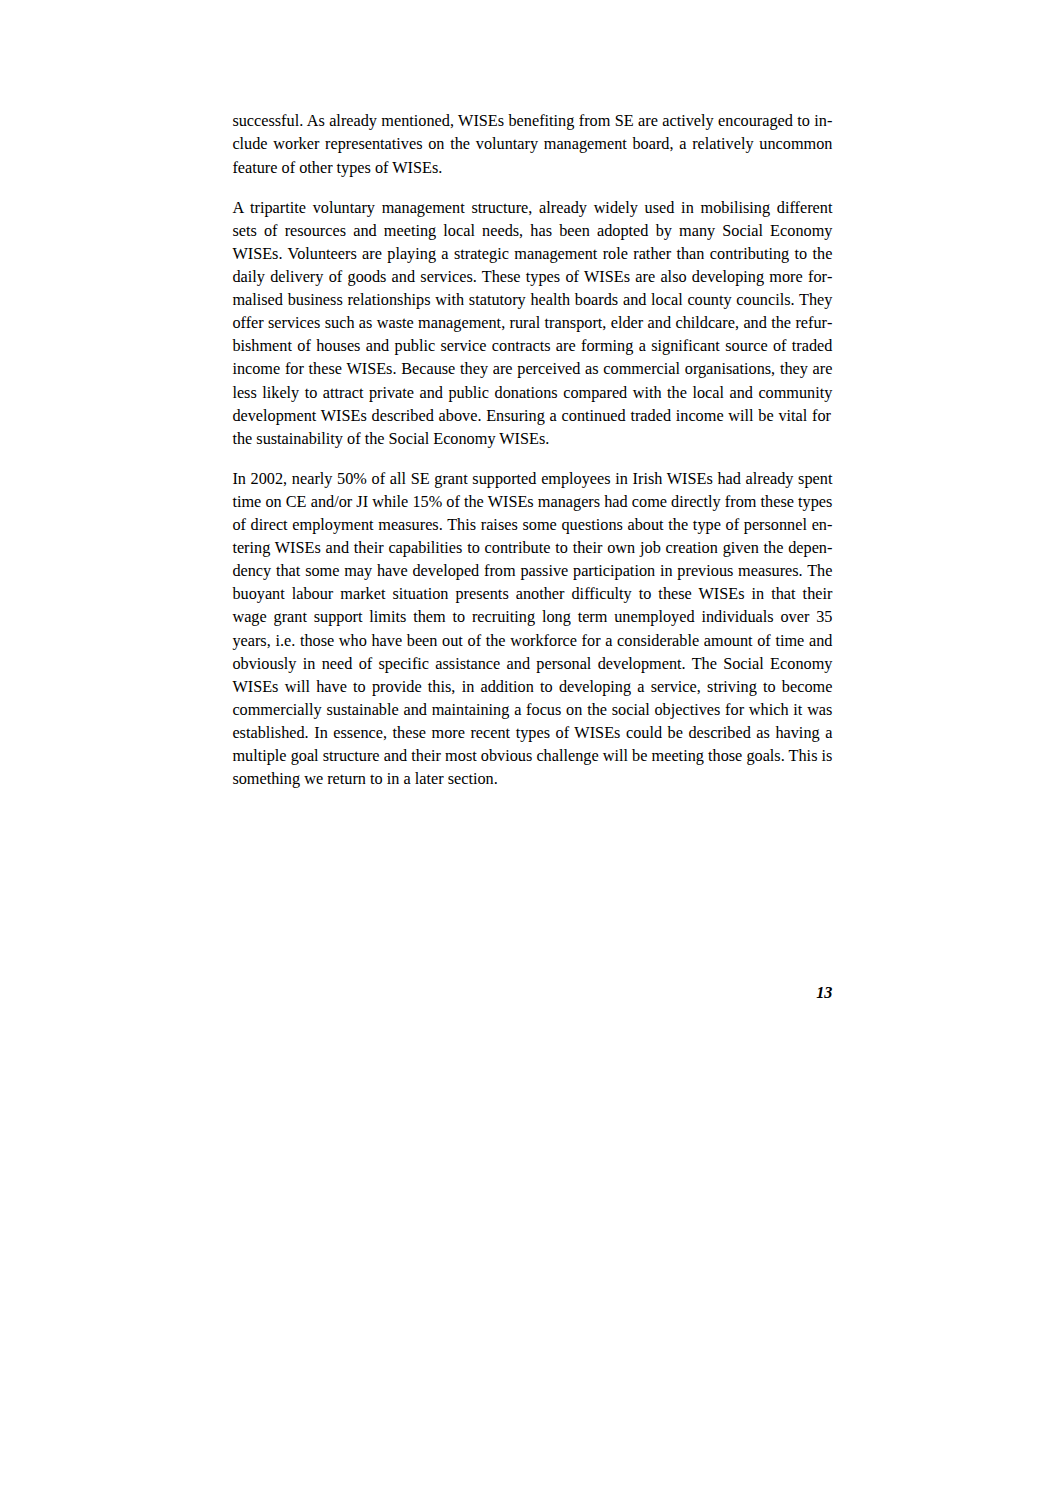successful. As already mentioned, WISEs benefiting from SE are actively encouraged to include worker representatives on the voluntary management board, a relatively uncommon feature of other types of WISEs.
A tripartite voluntary management structure, already widely used in mobilising different sets of resources and meeting local needs, has been adopted by many Social Economy WISEs. Volunteers are playing a strategic management role rather than contributing to the daily delivery of goods and services. These types of WISEs are also developing more formalised business relationships with statutory health boards and local county councils. They offer services such as waste management, rural transport, elder and childcare, and the refurbishment of houses and public service contracts are forming a significant source of traded income for these WISEs. Because they are perceived as commercial organisations, they are less likely to attract private and public donations compared with the local and community development WISEs described above. Ensuring a continued traded income will be vital for the sustainability of the Social Economy WISEs.
In 2002, nearly 50% of all SE grant supported employees in Irish WISEs had already spent time on CE and/or JI while 15% of the WISEs managers had come directly from these types of direct employment measures. This raises some questions about the type of personnel entering WISEs and their capabilities to contribute to their own job creation given the dependency that some may have developed from passive participation in previous measures. The buoyant labour market situation presents another difficulty to these WISEs in that their wage grant support limits them to recruiting long term unemployed individuals over 35 years, i.e. those who have been out of the workforce for a considerable amount of time and obviously in need of specific assistance and personal development. The Social Economy WISEs will have to provide this, in addition to developing a service, striving to become commercially sustainable and maintaining a focus on the social objectives for which it was established. In essence, these more recent types of WISEs could be described as having a multiple goal structure and their most obvious challenge will be meeting those goals. This is something we return to in a later section.
13